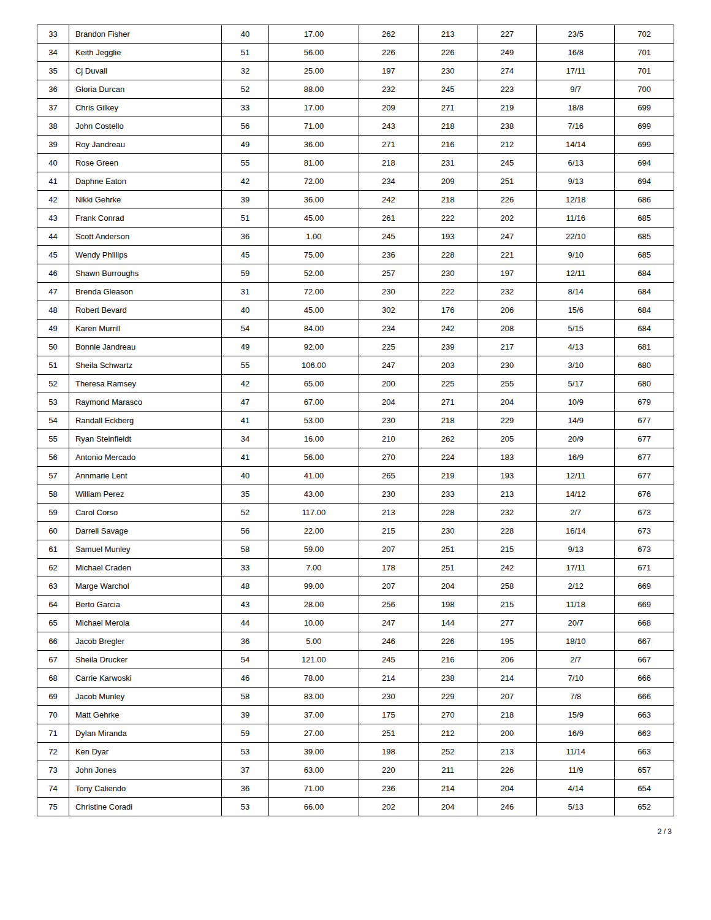| 33 | Brandon Fisher | 40 | 17.00 | 262 | 213 | 227 | 23/5 | 702 |
| 34 | Keith Jegglie | 51 | 56.00 | 226 | 226 | 249 | 16/8 | 701 |
| 35 | Cj Duvall | 32 | 25.00 | 197 | 230 | 274 | 17/11 | 701 |
| 36 | Gloria Durcan | 52 | 88.00 | 232 | 245 | 223 | 9/7 | 700 |
| 37 | Chris Gilkey | 33 | 17.00 | 209 | 271 | 219 | 18/8 | 699 |
| 38 | John Costello | 56 | 71.00 | 243 | 218 | 238 | 7/16 | 699 |
| 39 | Roy Jandreau | 49 | 36.00 | 271 | 216 | 212 | 14/14 | 699 |
| 40 | Rose Green | 55 | 81.00 | 218 | 231 | 245 | 6/13 | 694 |
| 41 | Daphne Eaton | 42 | 72.00 | 234 | 209 | 251 | 9/13 | 694 |
| 42 | Nikki Gehrke | 39 | 36.00 | 242 | 218 | 226 | 12/18 | 686 |
| 43 | Frank Conrad | 51 | 45.00 | 261 | 222 | 202 | 11/16 | 685 |
| 44 | Scott Anderson | 36 | 1.00 | 245 | 193 | 247 | 22/10 | 685 |
| 45 | Wendy Phillips | 45 | 75.00 | 236 | 228 | 221 | 9/10 | 685 |
| 46 | Shawn Burroughs | 59 | 52.00 | 257 | 230 | 197 | 12/11 | 684 |
| 47 | Brenda Gleason | 31 | 72.00 | 230 | 222 | 232 | 8/14 | 684 |
| 48 | Robert Bevard | 40 | 45.00 | 302 | 176 | 206 | 15/6 | 684 |
| 49 | Karen Murrill | 54 | 84.00 | 234 | 242 | 208 | 5/15 | 684 |
| 50 | Bonnie Jandreau | 49 | 92.00 | 225 | 239 | 217 | 4/13 | 681 |
| 51 | Sheila Schwartz | 55 | 106.00 | 247 | 203 | 230 | 3/10 | 680 |
| 52 | Theresa Ramsey | 42 | 65.00 | 200 | 225 | 255 | 5/17 | 680 |
| 53 | Raymond Marasco | 47 | 67.00 | 204 | 271 | 204 | 10/9 | 679 |
| 54 | Randall Eckberg | 41 | 53.00 | 230 | 218 | 229 | 14/9 | 677 |
| 55 | Ryan Steinfieldt | 34 | 16.00 | 210 | 262 | 205 | 20/9 | 677 |
| 56 | Antonio Mercado | 41 | 56.00 | 270 | 224 | 183 | 16/9 | 677 |
| 57 | Annmarie Lent | 40 | 41.00 | 265 | 219 | 193 | 12/11 | 677 |
| 58 | William Perez | 35 | 43.00 | 230 | 233 | 213 | 14/12 | 676 |
| 59 | Carol Corso | 52 | 117.00 | 213 | 228 | 232 | 2/7 | 673 |
| 60 | Darrell Savage | 56 | 22.00 | 215 | 230 | 228 | 16/14 | 673 |
| 61 | Samuel Munley | 58 | 59.00 | 207 | 251 | 215 | 9/13 | 673 |
| 62 | Michael Craden | 33 | 7.00 | 178 | 251 | 242 | 17/11 | 671 |
| 63 | Marge Warchol | 48 | 99.00 | 207 | 204 | 258 | 2/12 | 669 |
| 64 | Berto Garcia | 43 | 28.00 | 256 | 198 | 215 | 11/18 | 669 |
| 65 | Michael Merola | 44 | 10.00 | 247 | 144 | 277 | 20/7 | 668 |
| 66 | Jacob Bregler | 36 | 5.00 | 246 | 226 | 195 | 18/10 | 667 |
| 67 | Sheila Drucker | 54 | 121.00 | 245 | 216 | 206 | 2/7 | 667 |
| 68 | Carrie Karwoski | 46 | 78.00 | 214 | 238 | 214 | 7/10 | 666 |
| 69 | Jacob Munley | 58 | 83.00 | 230 | 229 | 207 | 7/8 | 666 |
| 70 | Matt Gehrke | 39 | 37.00 | 175 | 270 | 218 | 15/9 | 663 |
| 71 | Dylan Miranda | 59 | 27.00 | 251 | 212 | 200 | 16/9 | 663 |
| 72 | Ken Dyar | 53 | 39.00 | 198 | 252 | 213 | 11/14 | 663 |
| 73 | John Jones | 37 | 63.00 | 220 | 211 | 226 | 11/9 | 657 |
| 74 | Tony Caliendo | 36 | 71.00 | 236 | 214 | 204 | 4/14 | 654 |
| 75 | Christine Coradi | 53 | 66.00 | 202 | 204 | 246 | 5/13 | 652 |
2 / 3